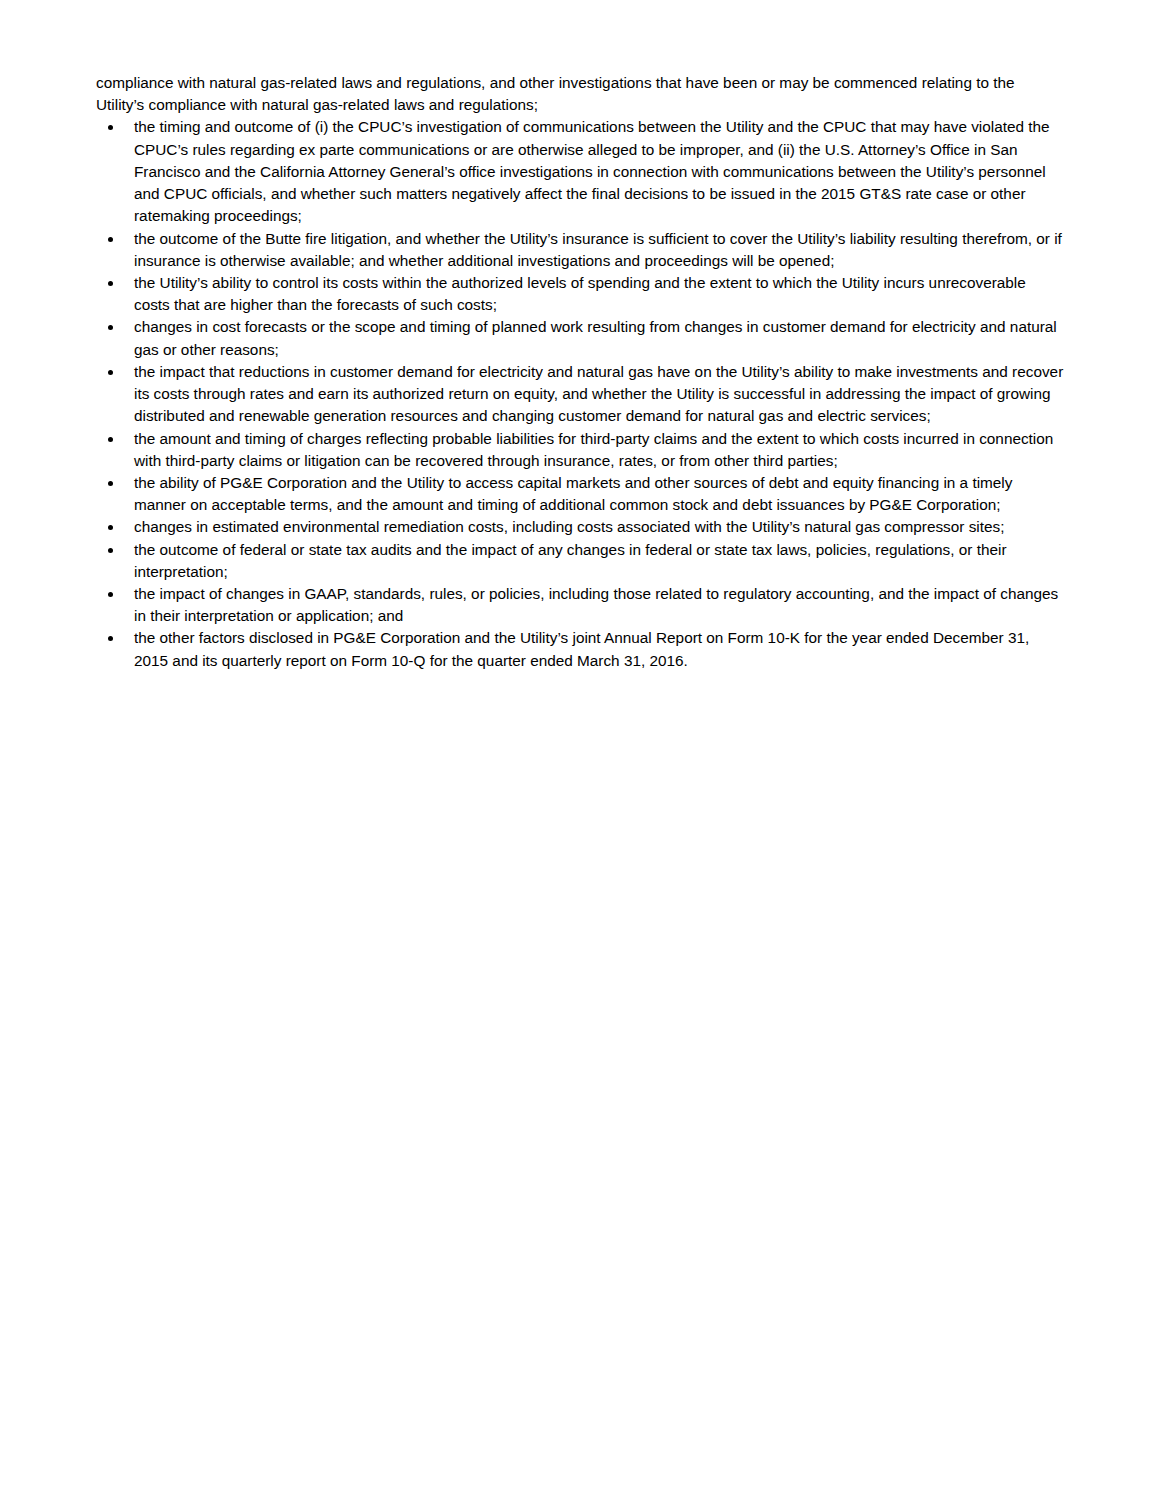compliance with natural gas-related laws and regulations, and other investigations that have been or may be commenced relating to the Utility’s compliance with natural gas-related laws and regulations;
the timing and outcome of (i) the CPUC’s investigation of communications between the Utility and the CPUC that may have violated the CPUC’s rules regarding ex parte communications or are otherwise alleged to be improper, and (ii) the U.S. Attorney’s Office in San Francisco and the California Attorney General’s office investigations in connection with communications between the Utility’s personnel and CPUC officials, and whether such matters negatively affect the final decisions to be issued in the 2015 GT&S rate case or other ratemaking proceedings;
the outcome of the Butte fire litigation, and whether the Utility’s insurance is sufficient to cover the Utility’s liability resulting therefrom, or if insurance is otherwise available; and whether additional investigations and proceedings will be opened;
the Utility’s ability to control its costs within the authorized levels of spending and the extent to which the Utility incurs unrecoverable costs that are higher than the forecasts of such costs;
changes in cost forecasts or the scope and timing of planned work resulting from changes in customer demand for electricity and natural gas or other reasons;
the impact that reductions in customer demand for electricity and natural gas have on the Utility’s ability to make investments and recover its costs through rates and earn its authorized return on equity, and whether the Utility is successful in addressing the impact of growing distributed and renewable generation resources and changing customer demand for natural gas and electric services;
the amount and timing of charges reflecting probable liabilities for third-party claims and the extent to which costs incurred in connection with third-party claims or litigation can be recovered through insurance, rates, or from other third parties;
the ability of PG&E Corporation and the Utility to access capital markets and other sources of debt and equity financing in a timely manner on acceptable terms, and the amount and timing of additional common stock and debt issuances by PG&E Corporation;
changes in estimated environmental remediation costs, including costs associated with the Utility’s natural gas compressor sites;
the outcome of federal or state tax audits and the impact of any changes in federal or state tax laws, policies, regulations, or their interpretation;
the impact of changes in GAAP, standards, rules, or policies, including those related to regulatory accounting, and the impact of changes in their interpretation or application; and
the other factors disclosed in PG&E Corporation and the Utility’s joint Annual Report on Form 10-K for the year ended December 31, 2015 and its quarterly report on Form 10-Q for the quarter ended March 31, 2016.